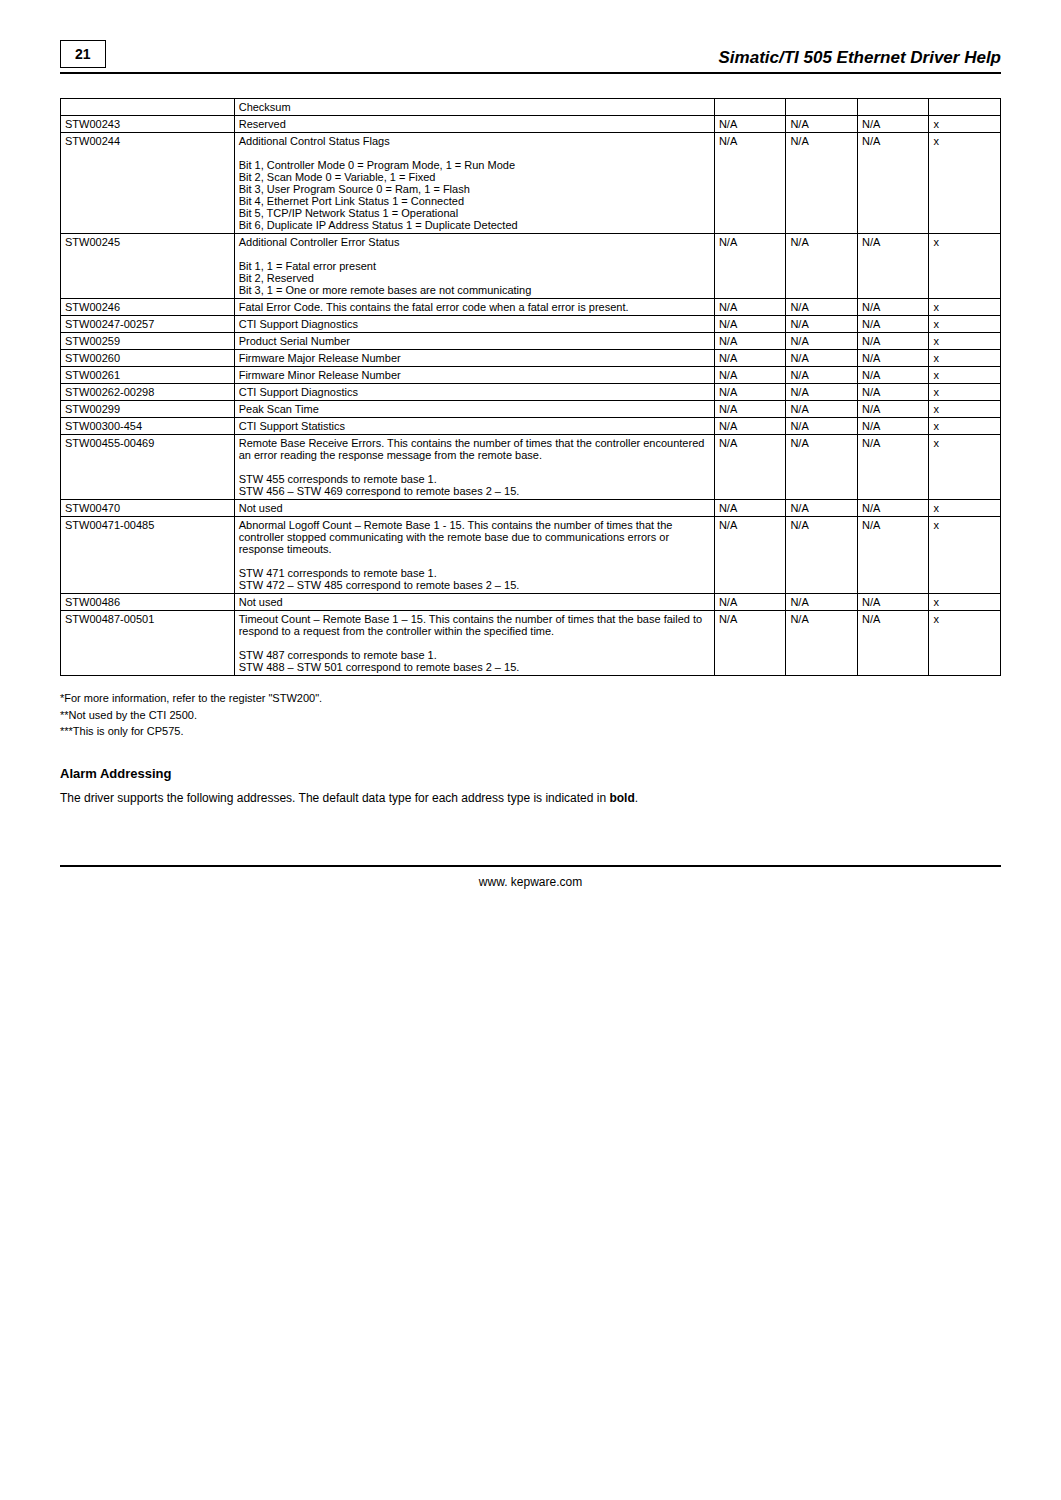21
Simatic/TI 505 Ethernet Driver Help
| | Checksum | | | | |
| STW00243 | Reserved | N/A | N/A | N/A | x |
| STW00244 | Additional Control Status Flags Bit 1, Controller Mode 0 = Program Mode, 1 = Run Mode Bit 2, Scan Mode 0 = Variable, 1 = Fixed Bit 3, User Program Source 0 = Ram, 1 = Flash Bit 4, Ethernet Port Link Status 1 = Connected Bit 5, TCP/IP Network Status 1 = Operational Bit 6, Duplicate IP Address Status 1 = Duplicate Detected | N/A | N/A | N/A | x |
| STW00245 | Additional Controller Error Status Bit 1, 1 = Fatal error present Bit 2, Reserved Bit 3, 1 = One or more remote bases are not communicating | N/A | N/A | N/A | x |
| STW00246 | Fatal Error Code. This contains the fatal error code when a fatal error is present. | N/A | N/A | N/A | x |
| STW00247-00257 | CTI Support Diagnostics | N/A | N/A | N/A | x |
| STW00259 | Product Serial Number | N/A | N/A | N/A | x |
| STW00260 | Firmware Major Release Number | N/A | N/A | N/A | x |
| STW00261 | Firmware Minor Release Number | N/A | N/A | N/A | x |
| STW00262-00298 | CTI Support Diagnostics | N/A | N/A | N/A | x |
| STW00299 | Peak Scan Time | N/A | N/A | N/A | x |
| STW00300-454 | CTI Support Statistics | N/A | N/A | N/A | x |
| STW00455-00469 | Remote Base Receive Errors. This contains the number of times that the controller encountered an error reading the response message from the remote base. STW 455 corresponds to remote base 1. STW 456 – STW 469 correspond to remote bases 2 – 15. | N/A | N/A | N/A | x |
| STW00470 | Not used | N/A | N/A | N/A | x |
| STW00471-00485 | Abnormal Logoff Count – Remote Base 1 - 15. This contains the number of times that the controller stopped communicating with the remote base due to communications errors or response timeouts. STW 471 corresponds to remote base 1. STW 472 – STW 485 correspond to remote bases 2 – 15. | N/A | N/A | N/A | x |
| STW00486 | Not used | N/A | N/A | N/A | x |
| STW00487-00501 | Timeout Count – Remote Base 1 – 15. This contains the number of times that the base failed to respond to a request from the controller within the specified time. STW 487 corresponds to remote base 1. STW 488 – STW 501 correspond to remote bases 2 – 15. | N/A | N/A | N/A | x |
*For more information, refer to the register "STW200".
**Not used by the CTI 2500.
***This is only for CP575.
Alarm Addressing
The driver supports the following addresses. The default data type for each address type is indicated in bold.
www. kepware.com